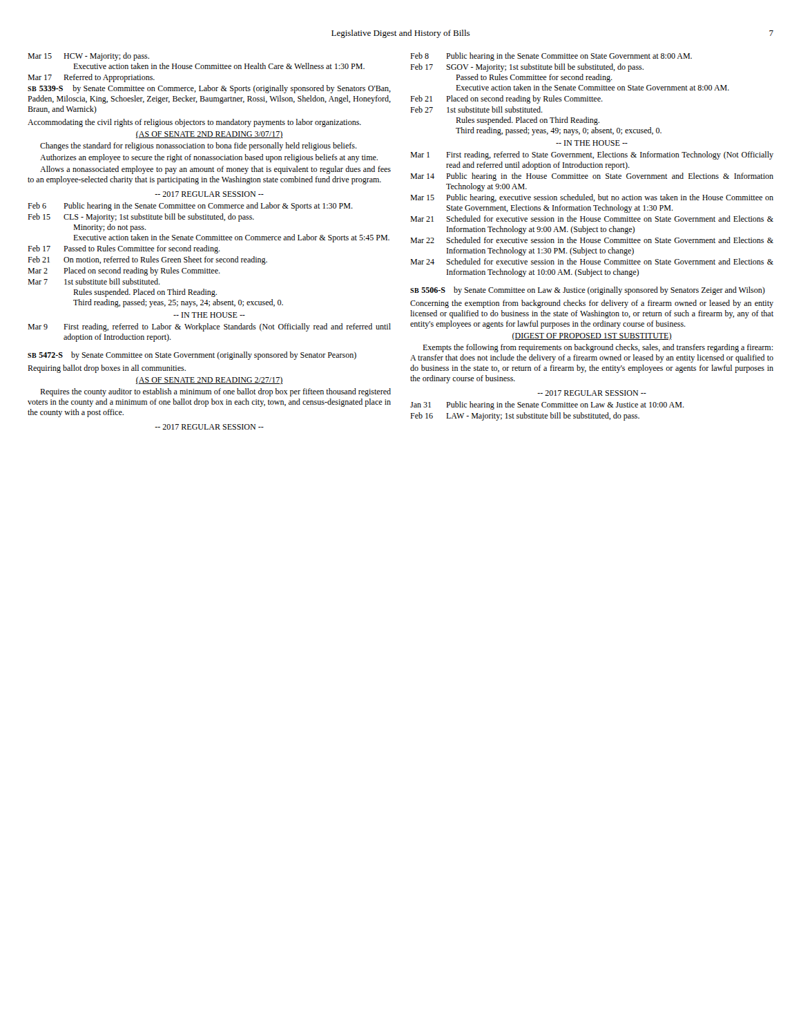Legislative Digest and History of Bills 7
| Mar 15 | HCW - Majority; do pass. Executive action taken in the House Committee on Health Care & Wellness at 1:30 PM. |
| Mar 17 | Referred to Appropriations. |
SB 5339-S by Senate Committee on Commerce, Labor & Sports (originally sponsored by Senators O'Ban, Padden, Miloscia, King, Schoesler, Zeiger, Becker, Baumgartner, Rossi, Wilson, Sheldon, Angel, Honeyford, Braun, and Warnick)
Accommodating the civil rights of religious objectors to mandatory payments to labor organizations.
(AS OF SENATE 2ND READING 3/07/17)
Changes the standard for religious nonassociation to bona fide personally held religious beliefs.
Authorizes an employee to secure the right of nonassociation based upon religious beliefs at any time.
Allows a nonassociated employee to pay an amount of money that is equivalent to regular dues and fees to an employee-selected charity that is participating in the Washington state combined fund drive program.
-- 2017 REGULAR SESSION --
| Feb 6 | Public hearing in the Senate Committee on Commerce and Labor & Sports at 1:30 PM. |
| Feb 15 | CLS - Majority; 1st substitute bill be substituted, do pass. Minority; do not pass. Executive action taken in the Senate Committee on Commerce and Labor & Sports at 5:45 PM. |
| Feb 17 | Passed to Rules Committee for second reading. |
| Feb 21 | On motion, referred to Rules Green Sheet for second reading. |
| Mar 2 | Placed on second reading by Rules Committee. |
| Mar 7 | 1st substitute bill substituted. Rules suspended. Placed on Third Reading. Third reading, passed; yeas, 25; nays, 24; absent, 0; excused, 0. |
-- IN THE HOUSE --
| Mar 9 | First reading, referred to Labor & Workplace Standards (Not Officially read and referred until adoption of Introduction report). |
SB 5472-S by Senate Committee on State Government (originally sponsored by Senator Pearson)
Requiring ballot drop boxes in all communities.
(AS OF SENATE 2ND READING 2/27/17)
Requires the county auditor to establish a minimum of one ballot drop box per fifteen thousand registered voters in the county and a minimum of one ballot drop box in each city, town, and census-designated place in the county with a post office.
-- 2017 REGULAR SESSION --
| Feb 8 | Public hearing in the Senate Committee on State Government at 8:00 AM. |
| Feb 17 | SGOV - Majority; 1st substitute bill be substituted, do pass. Passed to Rules Committee for second reading. Executive action taken in the Senate Committee on State Government at 8:00 AM. |
| Feb 21 | Placed on second reading by Rules Committee. |
| Feb 27 | 1st substitute bill substituted. Rules suspended. Placed on Third Reading. Third reading, passed; yeas, 49; nays, 0; absent, 0; excused, 0. |
-- IN THE HOUSE --
| Mar 1 | First reading, referred to State Government, Elections & Information Technology (Not Officially read and referred until adoption of Introduction report). |
| Mar 14 | Public hearing in the House Committee on State Government and Elections & Information Technology at 9:00 AM. |
| Mar 15 | Public hearing, executive session scheduled, but no action was taken in the House Committee on State Government, Elections & Information Technology at 1:30 PM. |
| Mar 21 | Scheduled for executive session in the House Committee on State Government and Elections & Information Technology at 9:00 AM. (Subject to change) |
| Mar 22 | Scheduled for executive session in the House Committee on State Government and Elections & Information Technology at 1:30 PM. (Subject to change) |
| Mar 24 | Scheduled for executive session in the House Committee on State Government and Elections & Information Technology at 10:00 AM. (Subject to change) |
SB 5506-S by Senate Committee on Law & Justice (originally sponsored by Senators Zeiger and Wilson)
Concerning the exemption from background checks for delivery of a firearm owned or leased by an entity licensed or qualified to do business in the state of Washington to, or return of such a firearm by, any of that entity's employees or agents for lawful purposes in the ordinary course of business.
(DIGEST OF PROPOSED 1ST SUBSTITUTE)
Exempts the following from requirements on background checks, sales, and transfers regarding a firearm: A transfer that does not include the delivery of a firearm owned or leased by an entity licensed or qualified to do business in the state to, or return of a firearm by, the entity's employees or agents for lawful purposes in the ordinary course of business.
-- 2017 REGULAR SESSION --
| Jan 31 | Public hearing in the Senate Committee on Law & Justice at 10:00 AM. |
| Feb 16 | LAW - Majority; 1st substitute bill be substituted, do pass. |